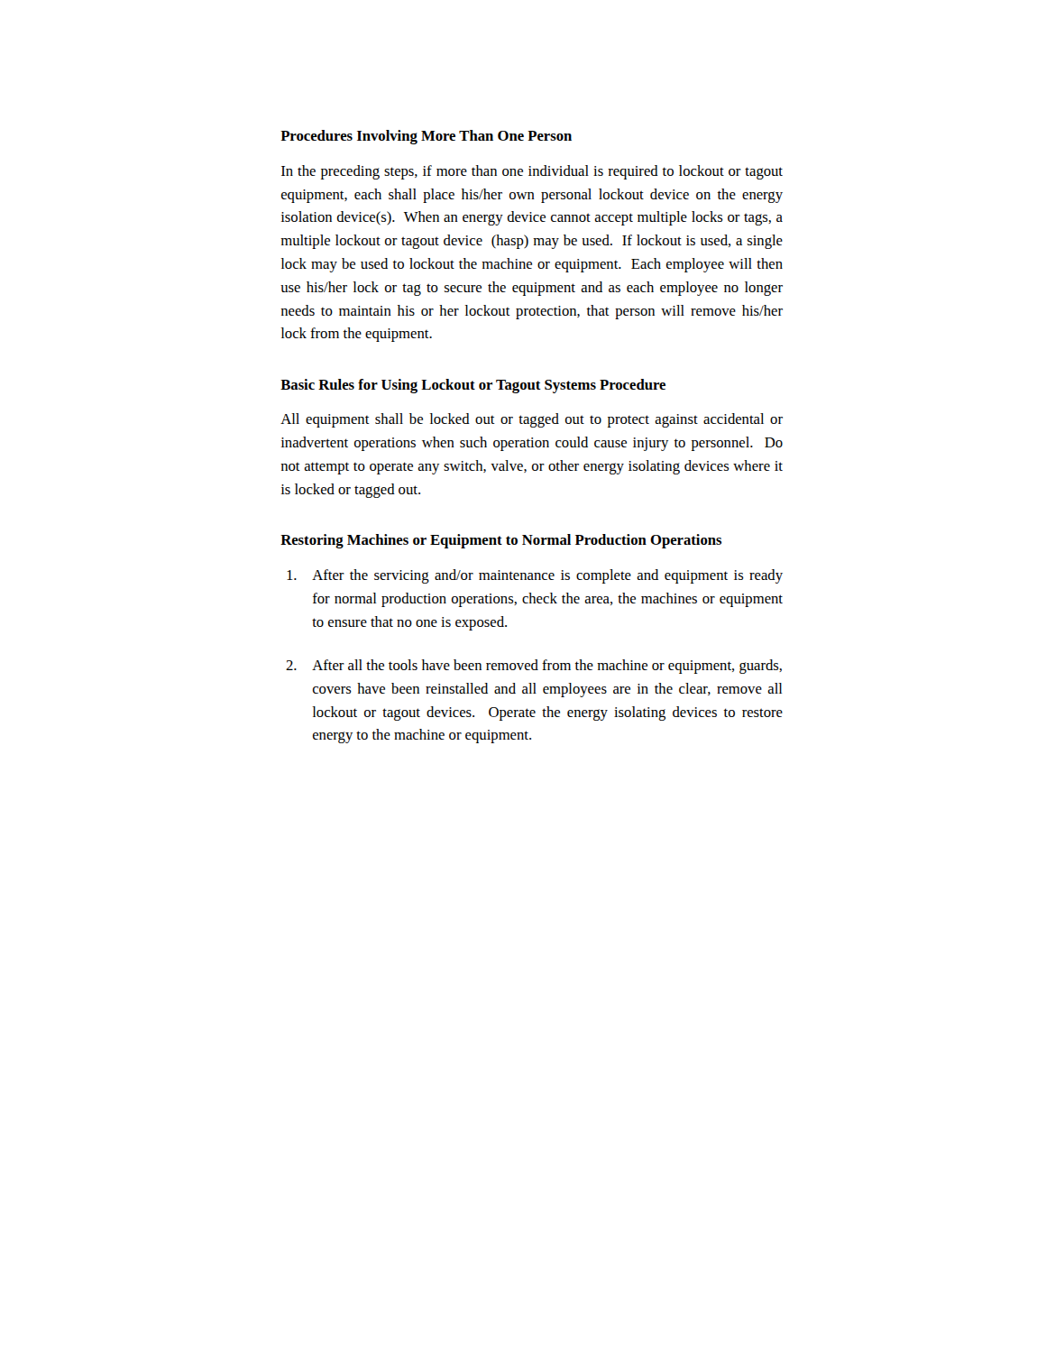Procedures Involving More Than One Person
In the preceding steps, if more than one individual is required to lockout or tagout equipment, each shall place his/her own personal lockout device on the energy isolation device(s). When an energy device cannot accept multiple locks or tags, a multiple lockout or tagout device (hasp) may be used. If lockout is used, a single lock may be used to lockout the machine or equipment. Each employee will then use his/her lock or tag to secure the equipment and as each employee no longer needs to maintain his or her lockout protection, that person will remove his/her lock from the equipment.
Basic Rules for Using Lockout or Tagout Systems Procedure
All equipment shall be locked out or tagged out to protect against accidental or inadvertent operations when such operation could cause injury to personnel. Do not attempt to operate any switch, valve, or other energy isolating devices where it is locked or tagged out.
Restoring Machines or Equipment to Normal Production Operations
After the servicing and/or maintenance is complete and equipment is ready for normal production operations, check the area, the machines or equipment to ensure that no one is exposed.
After all the tools have been removed from the machine or equipment, guards, covers have been reinstalled and all employees are in the clear, remove all lockout or tagout devices. Operate the energy isolating devices to restore energy to the machine or equipment.